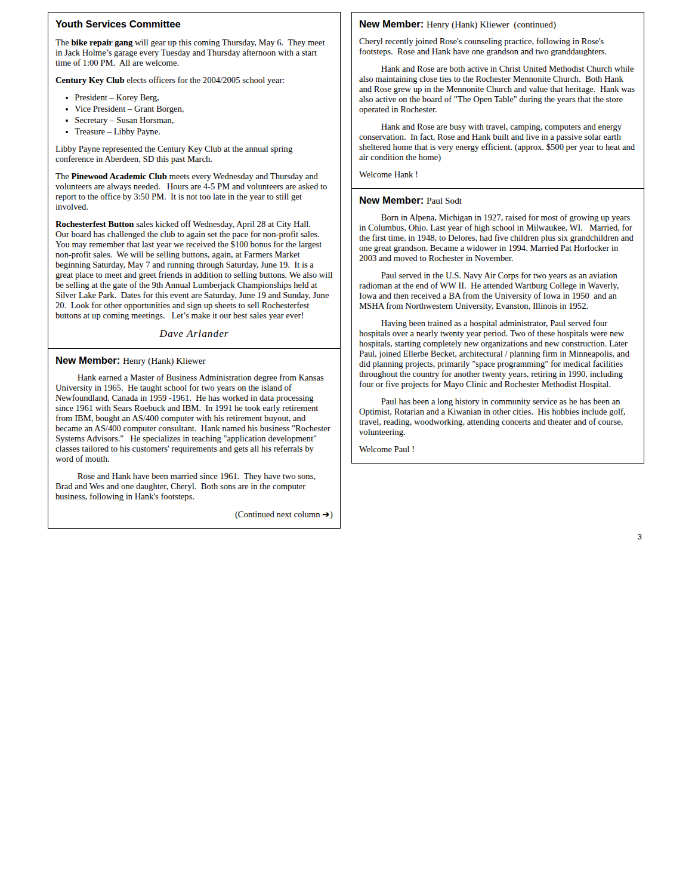Youth Services Committee
The bike repair gang will gear up this coming Thursday, May 6. They meet in Jack Holme’s garage every Tuesday and Thursday afternoon with a start time of 1:00 PM. All are welcome.
Century Key Club elects officers for the 2004/2005 school year:
President – Korey Berg,
Vice President – Grant Borgen,
Secretary – Susan Horsman,
Treasure – Libby Payne.
Libby Payne represented the Century Key Club at the annual spring conference in Aberdeen, SD this past March.
The Pinewood Academic Club meets every Wednesday and Thursday and volunteers are always needed. Hours are 4-5 PM and volunteers are asked to report to the office by 3:50 PM. It is not too late in the year to still get involved.
Rochesterfest Button sales kicked off Wednesday, April 28 at City Hall. Our board has challenged the club to again set the pace for non-profit sales. You may remember that last year we received the $100 bonus for the largest non-profit sales. We will be selling buttons, again, at Farmers Market beginning Saturday, May 7 and running through Saturday, June 19. It is a great place to meet and greet friends in addition to selling buttons. We also will be selling at the gate of the 9th Annual Lumberjack Championships held at Silver Lake Park. Dates for this event are Saturday, June 19 and Sunday, June 20. Look for other opportunities and sign up sheets to sell Rochesterfest buttons at up coming meetings. Let’s make it our best sales year ever!
Dave Arlander
New Member: Henry (Hank) Kliewer
Hank earned a Master of Business Administration degree from Kansas University in 1965. He taught school for two years on the island of Newfoundland, Canada in 1959 -1961. He has worked in data processing since 1961 with Sears Roebuck and IBM. In 1991 he took early retirement from IBM, bought an AS/400 computer with his retirement buyout, and became an AS/400 computer consultant. Hank named his business "Rochester Systems Advisors." He specializes in teaching "application development" classes tailored to his customers' requirements and gets all his referrals by word of mouth.
Rose and Hank have been married since 1961. They have two sons, Brad and Wes and one daughter, Cheryl. Both sons are in the computer business, following in Hank's footsteps.
(Continued next column ➔)
New Member: Henry (Hank) Kliewer (continued)
Cheryl recently joined Rose's counseling practice, following in Rose's footsteps. Rose and Hank have one grandson and two granddaughters.
Hank and Rose are both active in Christ United Methodist Church while also maintaining close ties to the Rochester Mennonite Church. Both Hank and Rose grew up in the Mennonite Church and value that heritage. Hank was also active on the board of "The Open Table" during the years that the store operated in Rochester.
Hank and Rose are busy with travel, camping, computers and energy conservation. In fact, Rose and Hank built and live in a passive solar earth sheltered home that is very energy efficient. (approx. $500 per year to heat and air condition the home)
Welcome Hank !
New Member: Paul Sodt
Born in Alpena, Michigan in 1927, raised for most of growing up years in Columbus, Ohio. Last year of high school in Milwaukee, WI. Married, for the first time, in 1948, to Delores, had five children plus six grandchildren and one great grandson. Became a widower in 1994. Married Pat Horlocker in 2003 and moved to Rochester in November.
Paul served in the U.S. Navy Air Corps for two years as an aviation radioman at the end of WW II. He attended Wartburg College in Waverly, Iowa and then received a BA from the University of Iowa in 1950 and an MSHA from Northwestern University, Evanston, Illinois in 1952.
Having been trained as a hospital administrator, Paul served four hospitals over a nearly twenty year period. Two of these hospitals were new hospitals, starting completely new organizations and new construction. Later Paul, joined Ellerbe Becket, architectural / planning firm in Minneapolis, and did planning projects, primarily "space programming" for medical facilities throughout the country for another twenty years, retiring in 1990, including four or five projects for Mayo Clinic and Rochester Methodist Hospital.
Paul has been a long history in community service as he has been an Optimist, Rotarian and a Kiwanian in other cities. His hobbies include golf, travel, reading, woodworking, attending concerts and theater and of course, volunteering.
Welcome Paul !
3